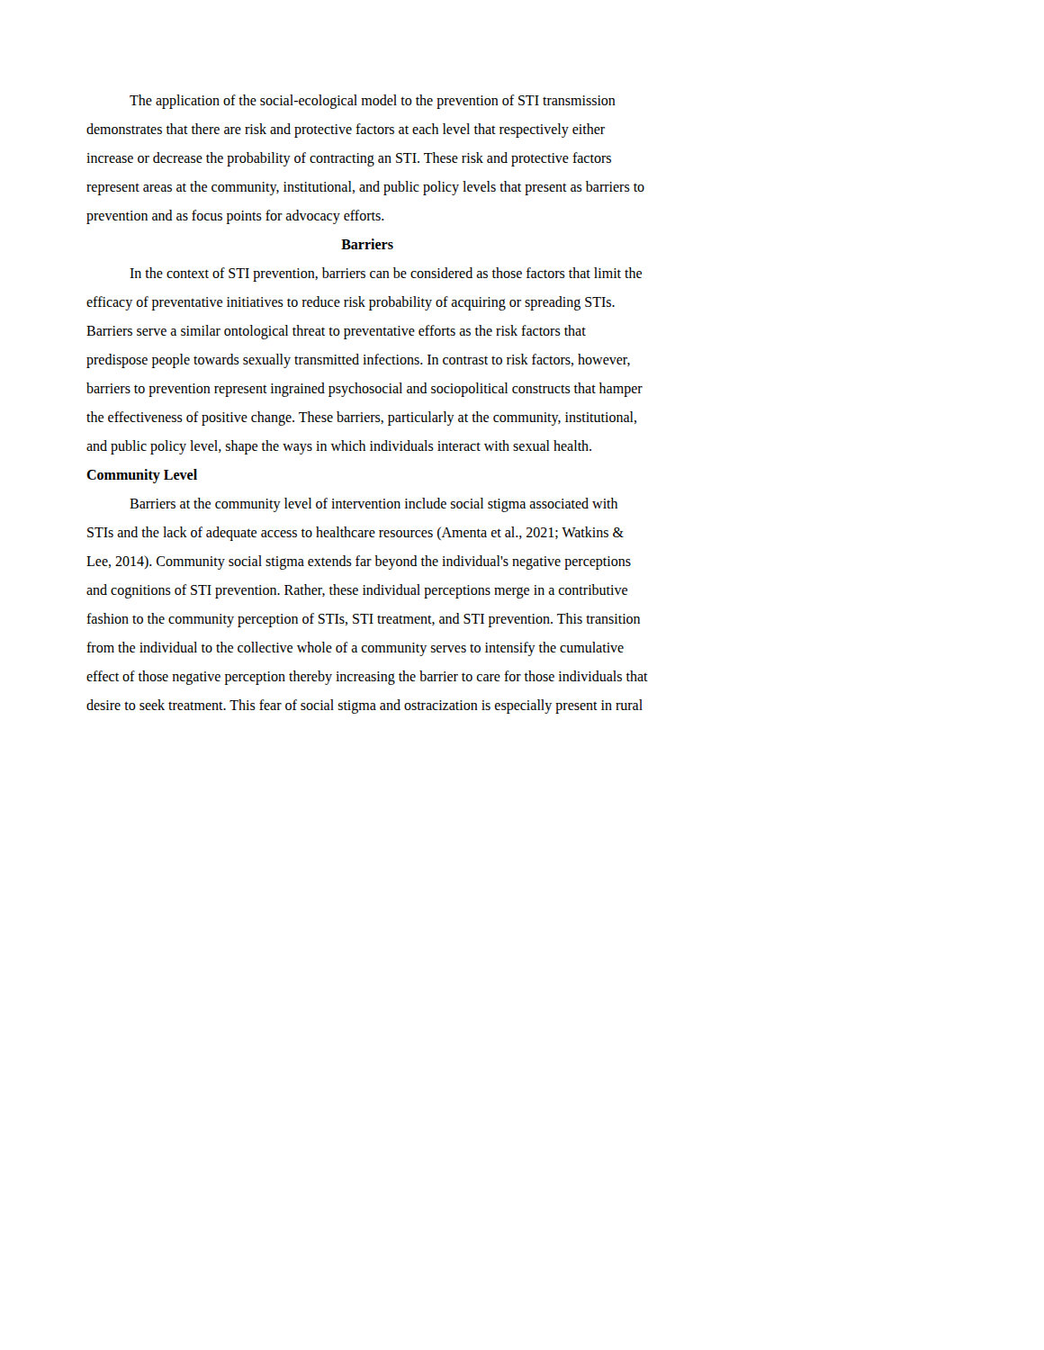The application of the social-ecological model to the prevention of STI transmission demonstrates that there are risk and protective factors at each level that respectively either increase or decrease the probability of contracting an STI. These risk and protective factors represent areas at the community, institutional, and public policy levels that present as barriers to prevention and as focus points for advocacy efforts.
Barriers
In the context of STI prevention, barriers can be considered as those factors that limit the efficacy of preventative initiatives to reduce risk probability of acquiring or spreading STIs. Barriers serve a similar ontological threat to preventative efforts as the risk factors that predispose people towards sexually transmitted infections. In contrast to risk factors, however, barriers to prevention represent ingrained psychosocial and sociopolitical constructs that hamper the effectiveness of positive change. These barriers, particularly at the community, institutional, and public policy level, shape the ways in which individuals interact with sexual health.
Community Level
Barriers at the community level of intervention include social stigma associated with STIs and the lack of adequate access to healthcare resources (Amenta et al., 2021; Watkins & Lee, 2014). Community social stigma extends far beyond the individual's negative perceptions and cognitions of STI prevention. Rather, these individual perceptions merge in a contributive fashion to the community perception of STIs, STI treatment, and STI prevention. This transition from the individual to the collective whole of a community serves to intensify the cumulative effect of those negative perception thereby increasing the barrier to care for those individuals that desire to seek treatment. This fear of social stigma and ostracization is especially present in rural